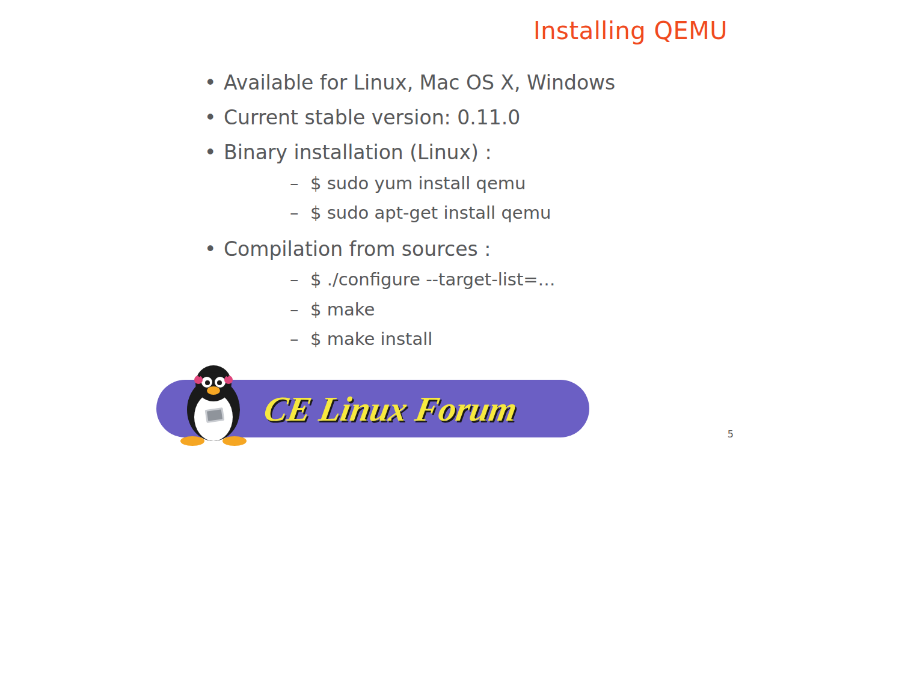Installing QEMU
Available for Linux, Mac OS X, Windows
Current stable version: 0.11.0
Binary installation (Linux) :
$ sudo yum install qemu
$ sudo apt-get install qemu
Compilation from sources :
$ ./configure --target-list=…
$ make
$ make install
CE Linux Forum
5